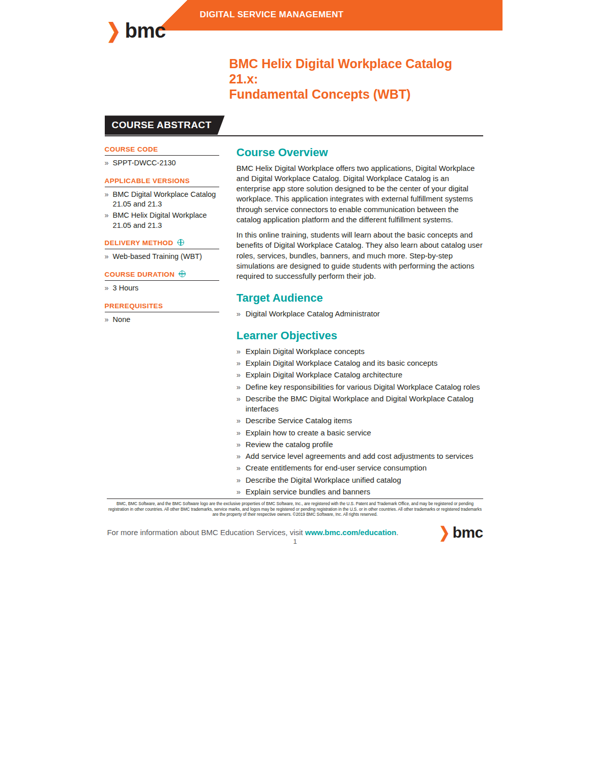DIGITAL SERVICE MANAGEMENT
❯bmc
BMC Helix Digital Workplace Catalog 21.x:
Fundamental Concepts (WBT)
COURSE ABSTRACT
COURSE CODE
SPPT-DWCC-2130
APPLICABLE VERSIONS
BMC Digital Workplace Catalog 21.05 and 21.3
BMC Helix Digital Workplace 21.05 and 21.3
DELIVERY METHOD
Web-based Training (WBT)
COURSE DURATION
3 Hours
PREREQUISITES
None
Course Overview
BMC Helix Digital Workplace offers two applications, Digital Workplace and Digital Workplace Catalog. Digital Workplace Catalog is an enterprise app store solution designed to be the center of your digital workplace. This application integrates with external fulfillment systems through service connectors to enable communication between the catalog application platform and the different fulfillment systems.
In this online training, students will learn about the basic concepts and benefits of Digital Workplace Catalog. They also learn about catalog user roles, services, bundles, banners, and much more. Step-by-step simulations are designed to guide students with performing the actions required to successfully perform their job.
Target Audience
Digital Workplace Catalog Administrator
Learner Objectives
Explain Digital Workplace concepts
Explain Digital Workplace Catalog and its basic concepts
Explain Digital Workplace Catalog architecture
Define key responsibilities for various Digital Workplace Catalog roles
Describe the BMC Digital Workplace and Digital Workplace Catalog interfaces
Describe Service Catalog items
Explain how to create a basic service
Review the catalog profile
Add service level agreements and add cost adjustments to services
Create entitlements for end-user service consumption
Describe the Digital Workplace unified catalog
Explain service bundles and banners
BMC, BMC Software, and the BMC Software logo are the exclusive properties of BMC Software, Inc., are registered with the U.S. Patent and Trademark Office, and may be registered or pending registration in other countries. All other BMC trademarks, service marks, and logos may be registered or pending registration in the U.S. or in other countries. All other trademarks or registered trademarks are the property of their respective owners. ©2019 BMC Software, Inc. All rights reserved.
For more information about BMC Education Services, visit www.bmc.com/education.
❯bmc
1